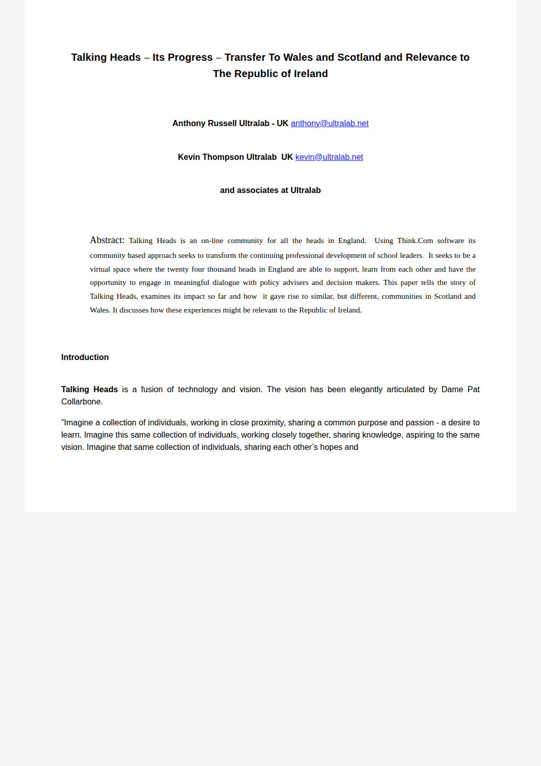Talking Heads – Its Progress – Transfer To Wales and Scotland and Relevance to The Republic of Ireland
Anthony Russell Ultralab - UK anthony@ultralab.net
Kevin Thompson Ultralab UK kevin@ultralab.net
and associates at Ultralab
Abstract: Talking Heads is an on-line community for all the heads in England. Using Think.Com software its community based approach seeks to transform the continuing professional development of school leaders. It seeks to be a virtual space where the twenty four thousand heads in England are able to support, learn from each other and have the opportunity to engage in meaningful dialogue with policy advisers and decision makers. This paper tells the story of Talking Heads, examines its impact so far and how it gave rise to similar, but different, communities in Scotland and Wales. It discusses how these experiences might be relevant to the Republic of Ireland.
Introduction
Talking Heads is a fusion of technology and vision. The vision has been elegantly articulated by Dame Pat Collarbone.
”Imagine a collection of individuals, working in close proximity, sharing a common purpose and passion - a desire to learn. Imagine this same collection of individuals, working closely together, sharing knowledge, aspiring to the same vision. Imagine that same collection of individuals, sharing each other’s hopes and